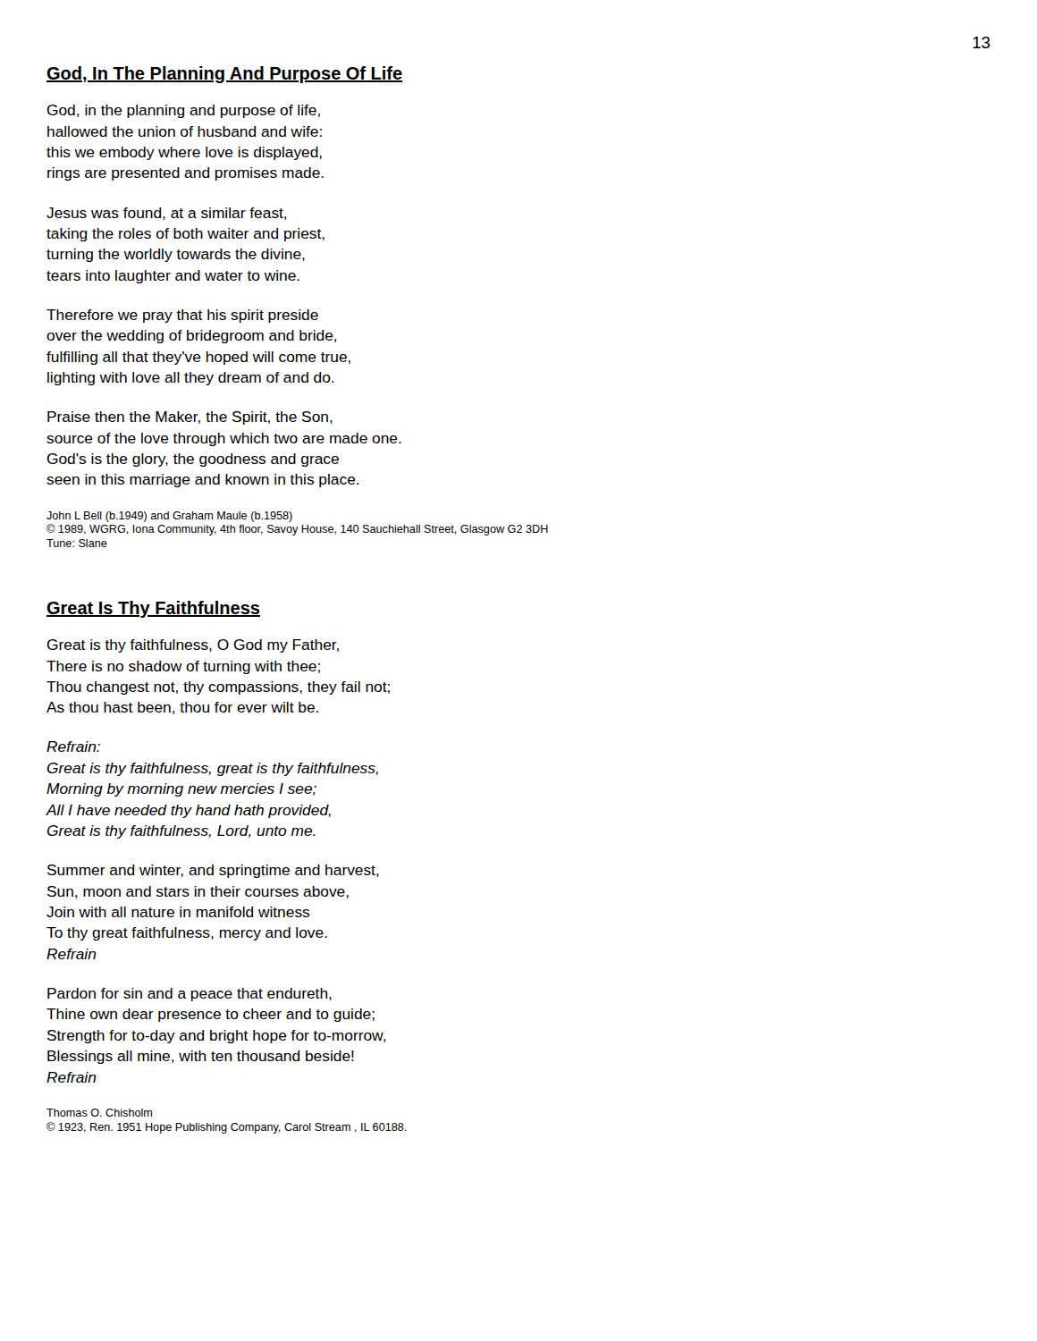13
God, In The Planning And Purpose Of Life
God, in the planning and purpose of life,
hallowed the union of husband and wife:
this we embody where love is displayed,
rings are presented and promises made.
Jesus was found, at a similar feast,
taking the roles of both waiter and priest,
turning the worldly towards the divine,
tears into laughter and water to wine.
Therefore we pray that his spirit preside
over the wedding of bridegroom and bride,
fulfilling all that they've hoped will come true,
lighting with love all they dream of and do.
Praise then the Maker, the Spirit, the Son,
source of the love through which two are made one.
God's is the glory, the goodness and grace
seen in this marriage and known in this place.
John L Bell (b.1949) and Graham Maule (b.1958)
© 1989, WGRG, Iona Community, 4th floor, Savoy House, 140 Sauchiehall Street, Glasgow G2 3DH
Tune: Slane
Great Is Thy Faithfulness
Great is thy faithfulness, O God my Father,
There is no shadow of turning with thee;
Thou changest not, thy compassions, they fail not;
As thou hast been, thou for ever wilt be.
Refrain:
Great is thy faithfulness, great is thy faithfulness,
Morning by morning new mercies I see;
All I have needed thy hand hath provided,
Great is thy faithfulness, Lord, unto me.
Summer and winter, and springtime and harvest,
Sun, moon and stars in their courses above,
Join with all nature in manifold witness
To thy great faithfulness, mercy and love.
Refrain
Pardon for sin and a peace that endureth,
Thine own dear presence to cheer and to guide;
Strength for to-day and bright hope for to-morrow,
Blessings all mine, with ten thousand beside!
Refrain
Thomas O. Chisholm
© 1923, Ren. 1951 Hope Publishing Company, Carol Stream , IL 60188.